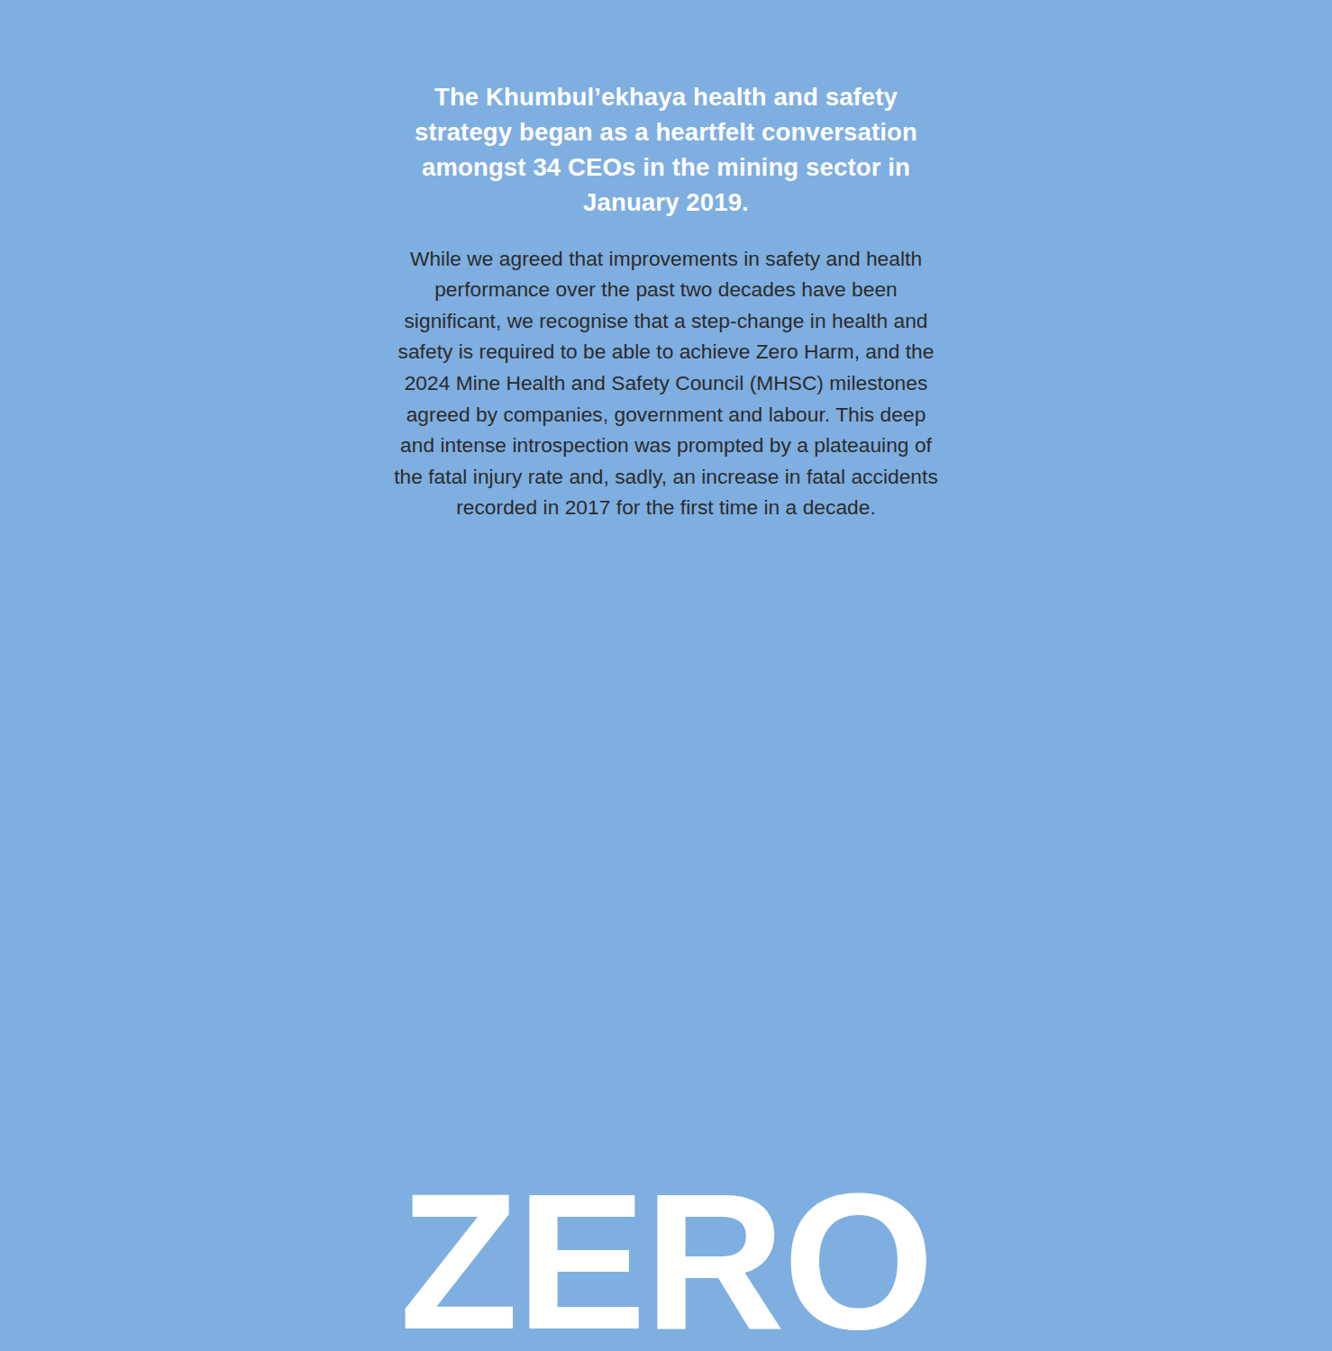The Khumbul’ekhaya health and safety strategy began as a heartfelt conversation amongst 34 CEOs in the mining sector in January 2019.
While we agreed that improvements in safety and health performance over the past two decades have been significant, we recognise that a step-change in health and safety is required to be able to achieve Zero Harm, and the 2024 Mine Health and Safety Council (MHSC) milestones agreed by companies, government and labour. This deep and intense introspection was prompted by a plateauing of the fatal injury rate and, sadly, an increase in fatal accidents recorded in 2017 for the first time in a decade.
ZERO